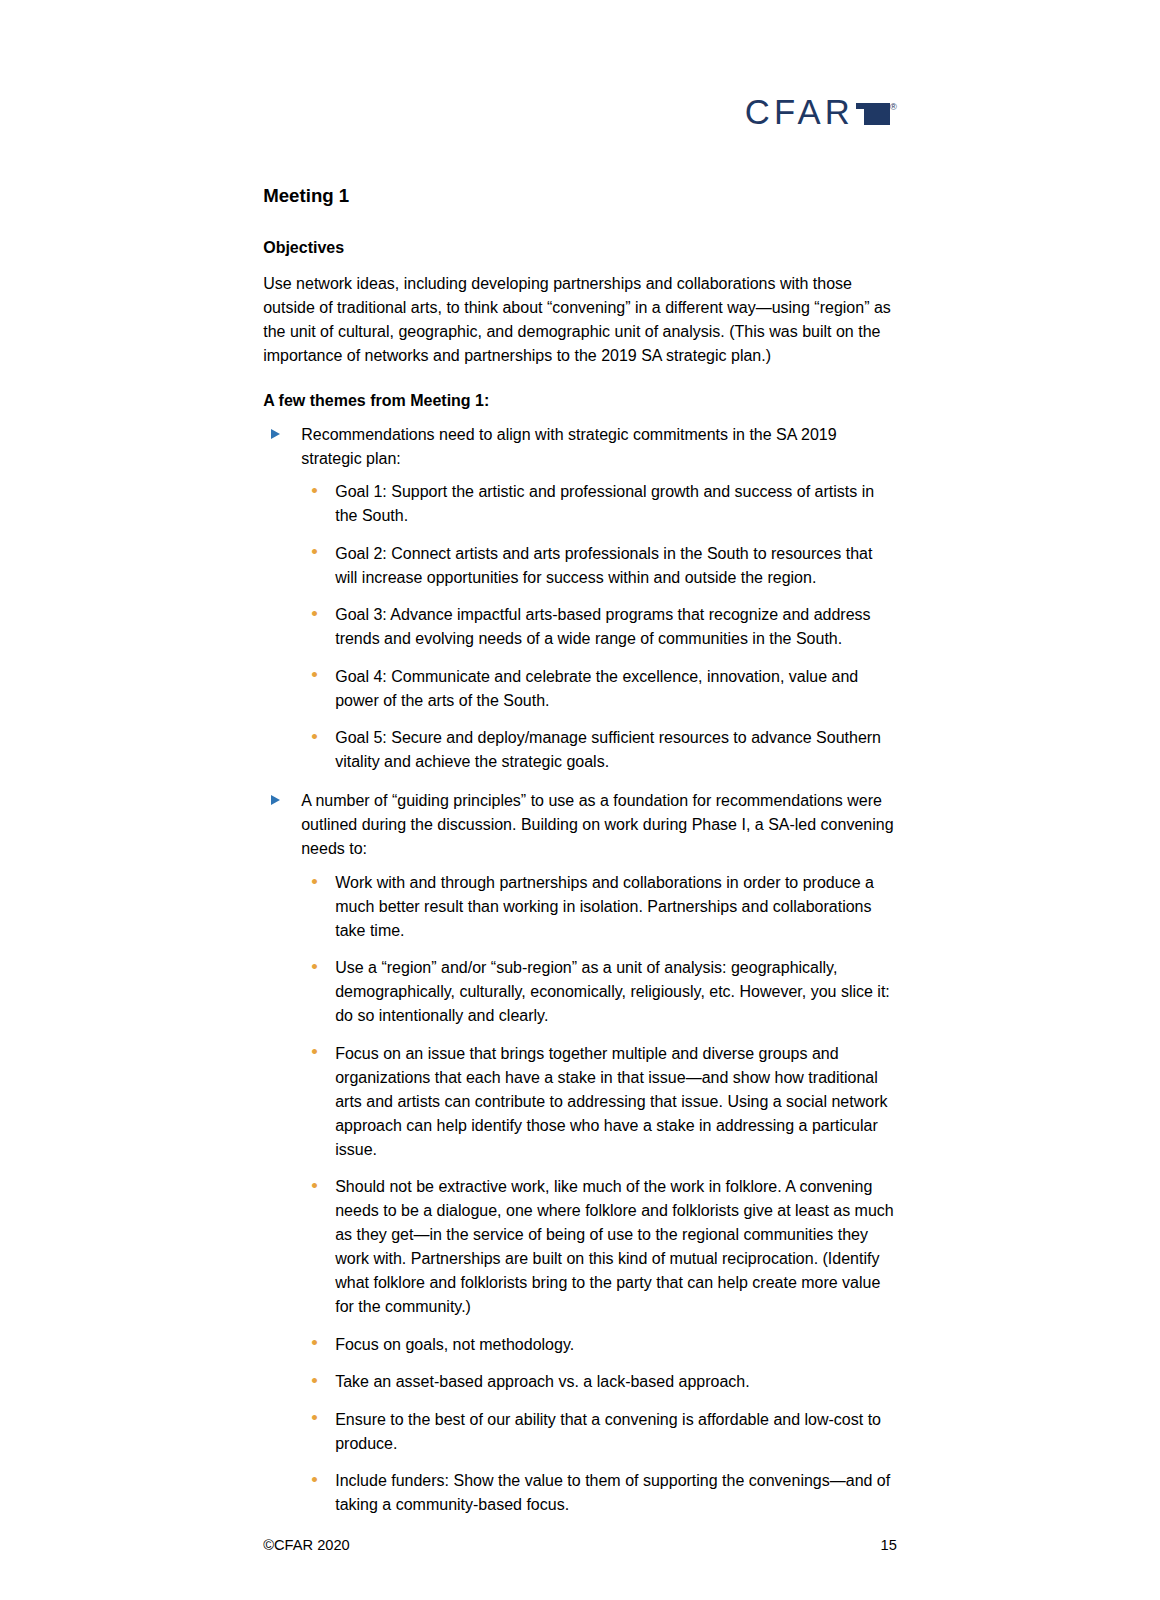CFAR ®
Meeting 1
Objectives
Use network ideas, including developing partnerships and collaborations with those outside of traditional arts, to think about “convening” in a different way—using “region” as the unit of cultural, geographic, and demographic unit of analysis. (This was built on the importance of networks and partnerships to the 2019 SA strategic plan.)
A few themes from Meeting 1:
Recommendations need to align with strategic commitments in the SA 2019 strategic plan:
Goal 1: Support the artistic and professional growth and success of artists in the South.
Goal 2: Connect artists and arts professionals in the South to resources that will increase opportunities for success within and outside the region.
Goal 3: Advance impactful arts-based programs that recognize and address trends and evolving needs of a wide range of communities in the South.
Goal 4: Communicate and celebrate the excellence, innovation, value and power of the arts of the South.
Goal 5: Secure and deploy/manage sufficient resources to advance Southern vitality and achieve the strategic goals.
A number of “guiding principles” to use as a foundation for recommendations were outlined during the discussion. Building on work during Phase I, a SA-led convening needs to:
Work with and through partnerships and collaborations in order to produce a much better result than working in isolation. Partnerships and collaborations take time.
Use a “region” and/or “sub-region” as a unit of analysis: geographically, demographically, culturally, economically, religiously, etc. However, you slice it: do so intentionally and clearly.
Focus on an issue that brings together multiple and diverse groups and organizations that each have a stake in that issue—and show how traditional arts and artists can contribute to addressing that issue. Using a social network approach can help identify those who have a stake in addressing a particular issue.
Should not be extractive work, like much of the work in folklore. A convening needs to be a dialogue, one where folklore and folklorists give at least as much as they get—in the service of being of use to the regional communities they work with. Partnerships are built on this kind of mutual reciprocation. (Identify what folklore and folklorists bring to the party that can help create more value for the community.)
Focus on goals, not methodology.
Take an asset-based approach vs. a lack-based approach.
Ensure to the best of our ability that a convening is affordable and low-cost to produce.
Include funders: Show the value to them of supporting the convenings—and of taking a community-based focus.
©CFAR 2020 15